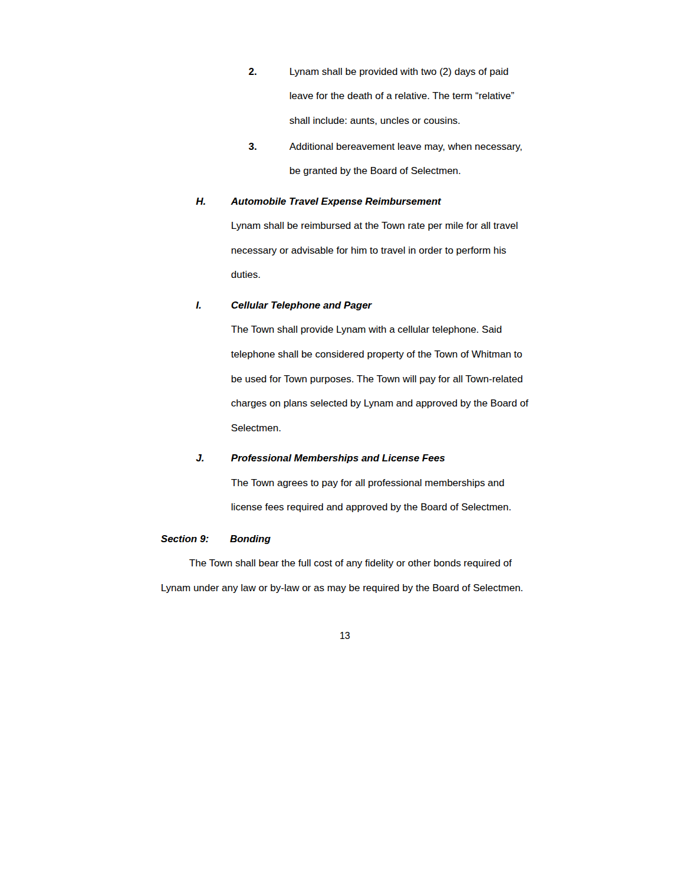2. Lynam shall be provided with two (2) days of paid leave for the death of a relative. The term “relative” shall include: aunts, uncles or cousins.
3. Additional bereavement leave may, when necessary, be granted by the Board of Selectmen.
H. Automobile Travel Expense Reimbursement
Lynam shall be reimbursed at the Town rate per mile for all travel necessary or advisable for him to travel in order to perform his duties.
I. Cellular Telephone and Pager
The Town shall provide Lynam with a cellular telephone. Said telephone shall be considered property of the Town of Whitman to be used for Town purposes. The Town will pay for all Town-related charges on plans selected by Lynam and approved by the Board of Selectmen.
J. Professional Memberships and License Fees
The Town agrees to pay for all professional memberships and license fees required and approved by the Board of Selectmen.
Section 9: Bonding
The Town shall bear the full cost of any fidelity or other bonds required of Lynam under any law or by-law or as may be required by the Board of Selectmen.
13